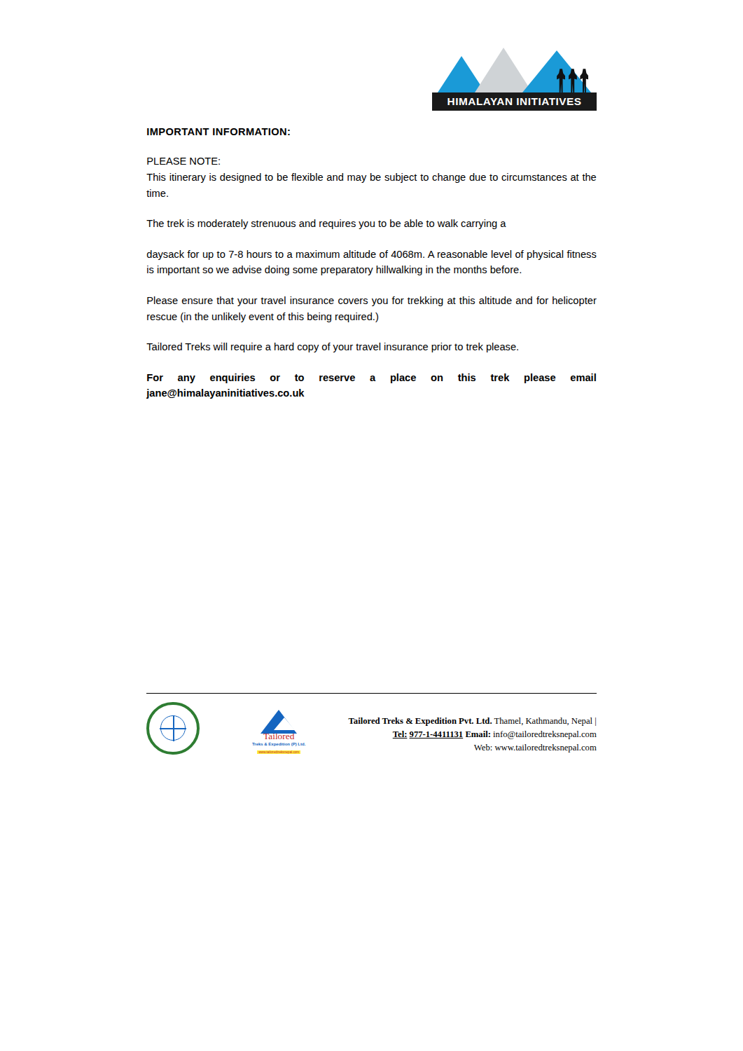HIMALAYAN INITIATIVES
IMPORTANT INFORMATION:
PLEASE NOTE:
This itinerary is designed to be flexible and may be subject to change due to circumstances at the time.
The trek is moderately strenuous and requires you to be able to walk carrying a
daysack for up to 7-8 hours to a maximum altitude of 4068m. A reasonable level of physical fitness is important so we advise doing some preparatory hillwalking in the months before.
Please ensure that your travel insurance covers you for trekking at this altitude and for helicopter rescue (in the unlikely event of this being required.)
Tailored Treks will require a hard copy of your travel insurance prior to trek please.
For any enquiries or to reserve a place on this trek please email jane@himalayaninitiatives.co.uk
Tailored
Treks & Expedition (P) Ltd.
www.tailoredtreksnepal.com
Tailored Treks & Expedition Pvt. Ltd. Thamel, Kathmandu, Nepal |
Tel: 977-1-4411131 Email: info@tailoredtreksnepal.com
Web: www.tailoredtreksnepal.com